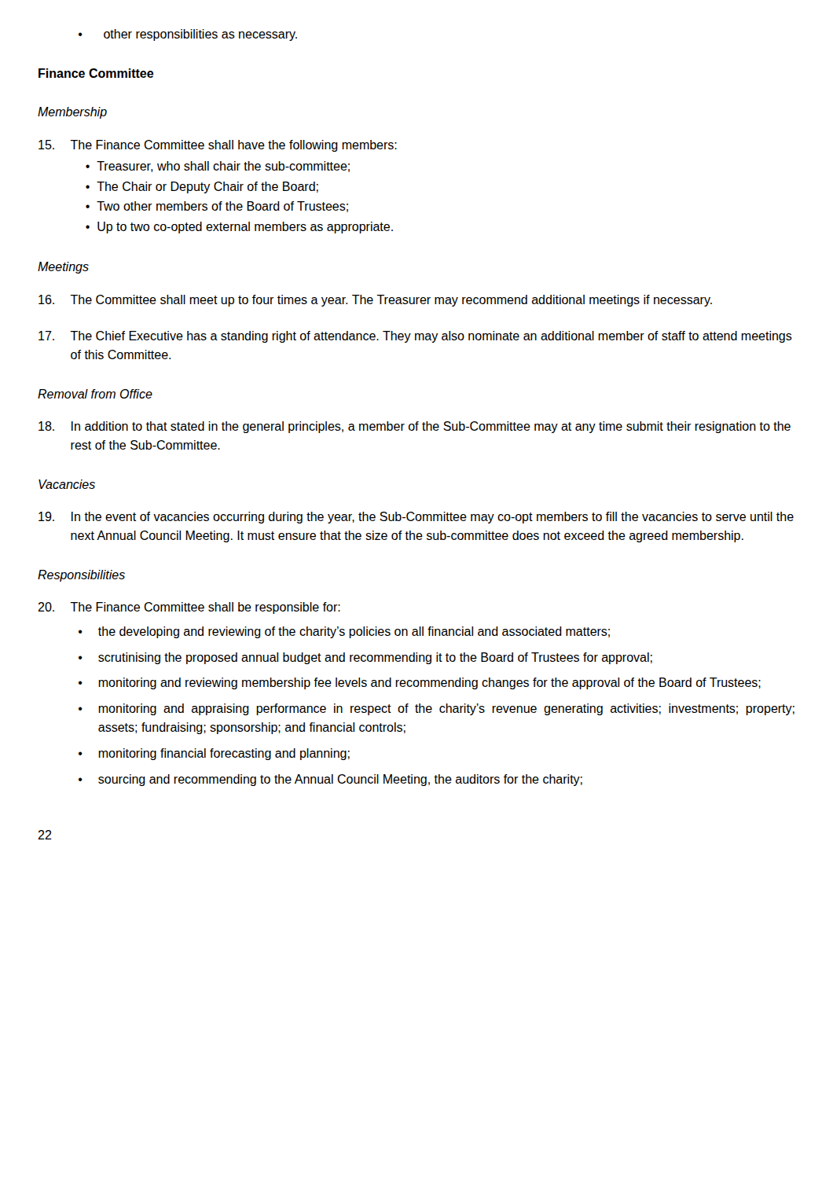• other responsibilities as necessary.
Finance Committee
Membership
15.
The Finance Committee shall have the following members:
Treasurer, who shall chair the sub-committee;
The Chair or Deputy Chair of the Board;
Two other members of the Board of Trustees;
Up to two co-opted external members as appropriate.
Meetings
16.
The Committee shall meet up to four times a year. The Treasurer may recommend additional meetings if necessary.
17.
The Chief Executive has a standing right of attendance. They may also nominate an additional member of staff to attend meetings of this Committee.
Removal from Office
18.
In addition to that stated in the general principles, a member of the Sub-Committee may at any time submit their resignation to the rest of the Sub-Committee.
Vacancies
19.
In the event of vacancies occurring during the year, the Sub-Committee may co-opt members to fill the vacancies to serve until the next Annual Council Meeting. It must ensure that the size of the sub-committee does not exceed the agreed membership.
Responsibilities
20.
The Finance Committee shall be responsible for:
the developing and reviewing of the charity’s policies on all financial and associated matters;
scrutinising the proposed annual budget and recommending it to the Board of Trustees for approval;
monitoring and reviewing membership fee levels and recommending changes for the approval of the Board of Trustees;
monitoring and appraising performance in respect of the charity’s revenue generating activities; investments; property; assets; fundraising; sponsorship; and financial controls;
monitoring financial forecasting and planning;
sourcing and recommending to the Annual Council Meeting, the auditors for the charity;
22